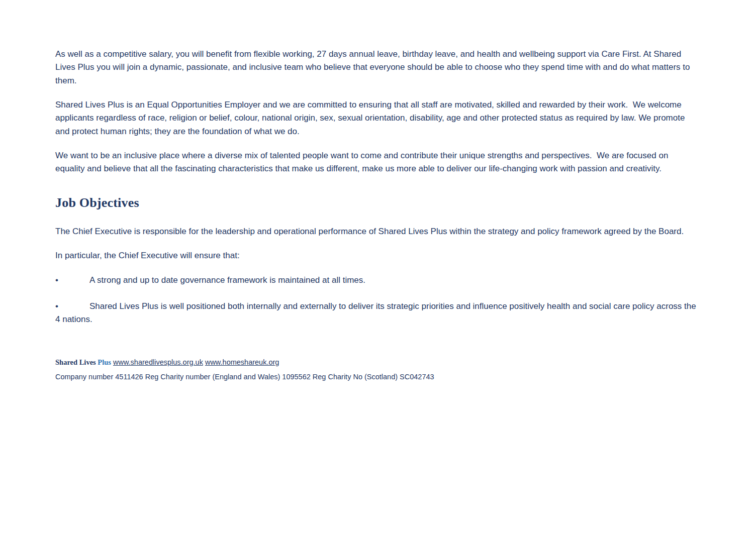As well as a competitive salary, you will benefit from flexible working, 27 days annual leave, birthday leave, and health and wellbeing support via Care First. At Shared Lives Plus you will join a dynamic, passionate, and inclusive team who believe that everyone should be able to choose who they spend time with and do what matters to them.
Shared Lives Plus is an Equal Opportunities Employer and we are committed to ensuring that all staff are motivated, skilled and rewarded by their work. We welcome applicants regardless of race, religion or belief, colour, national origin, sex, sexual orientation, disability, age and other protected status as required by law. We promote and protect human rights; they are the foundation of what we do.
We want to be an inclusive place where a diverse mix of talented people want to come and contribute their unique strengths and perspectives. We are focused on equality and believe that all the fascinating characteristics that make us different, make us more able to deliver our life-changing work with passion and creativity.
Job Objectives
The Chief Executive is responsible for the leadership and operational performance of Shared Lives Plus within the strategy and policy framework agreed by the Board.
In particular, the Chief Executive will ensure that:
•A strong and up to date governance framework is maintained at all times.
•Shared Lives Plus is well positioned both internally and externally to deliver its strategic priorities and influence positively health and social care policy across the 4 nations.
Shared Lives Plus www.sharedlivesplus.org.uk www.homeshareuk.org
Company number 4511426 Reg Charity number (England and Wales) 1095562 Reg Charity No (Scotland) SC042743